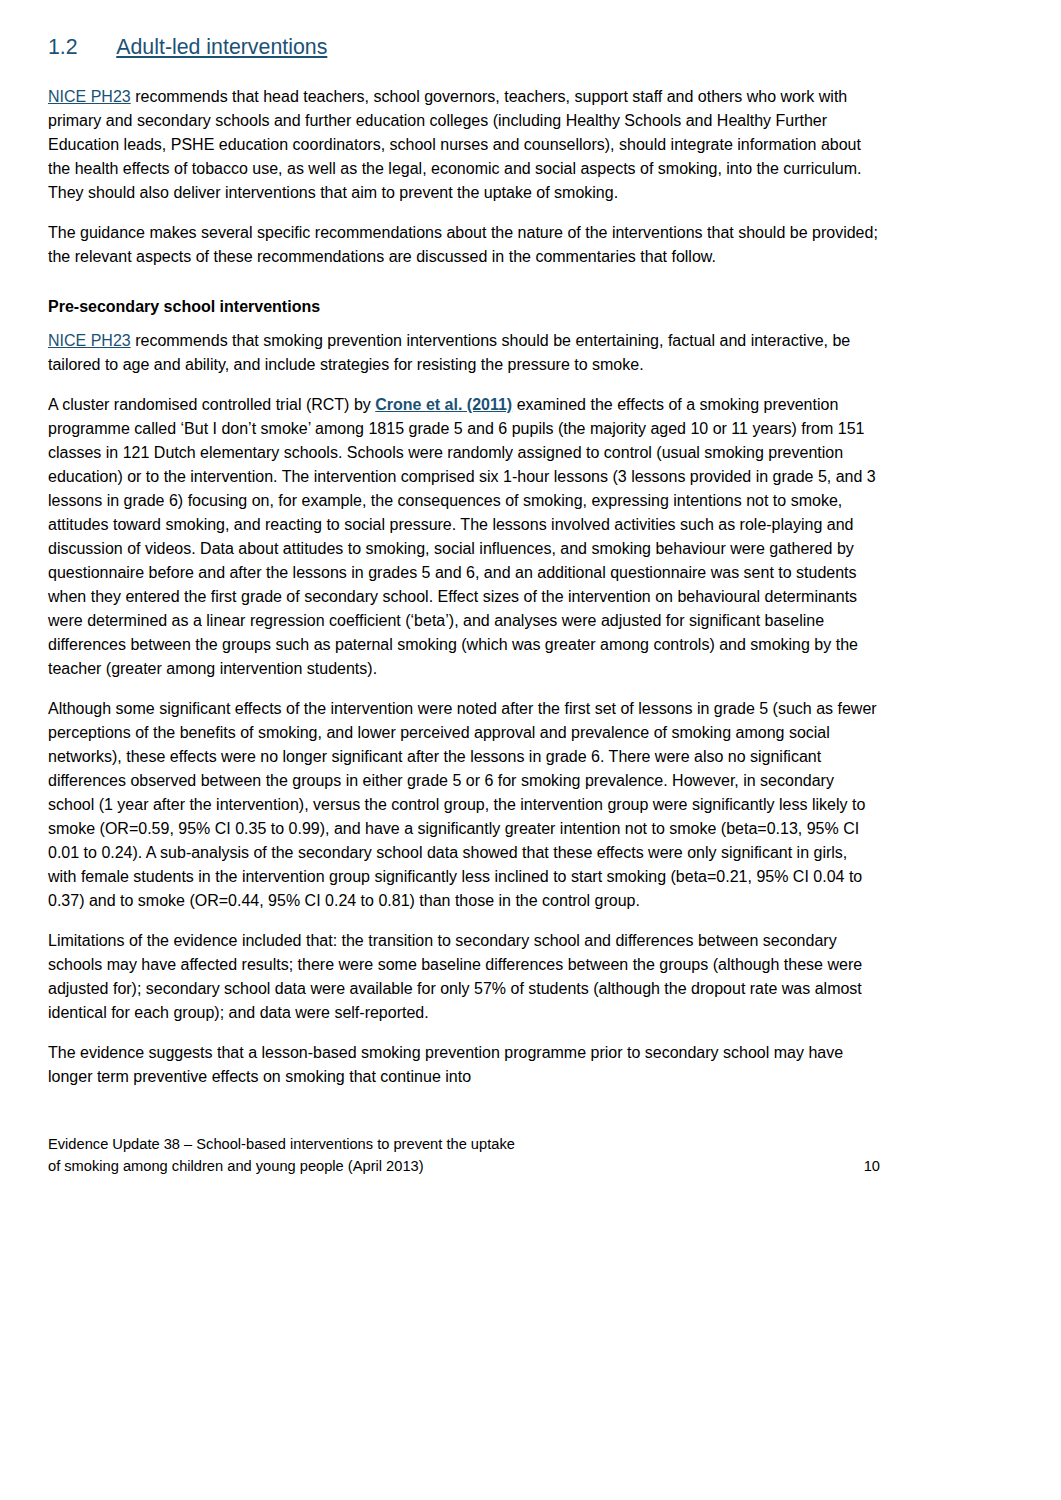1.2 Adult-led interventions
NICE PH23 recommends that head teachers, school governors, teachers, support staff and others who work with primary and secondary schools and further education colleges (including Healthy Schools and Healthy Further Education leads, PSHE education coordinators, school nurses and counsellors), should integrate information about the health effects of tobacco use, as well as the legal, economic and social aspects of smoking, into the curriculum. They should also deliver interventions that aim to prevent the uptake of smoking.
The guidance makes several specific recommendations about the nature of the interventions that should be provided; the relevant aspects of these recommendations are discussed in the commentaries that follow.
Pre-secondary school interventions
NICE PH23 recommends that smoking prevention interventions should be entertaining, factual and interactive, be tailored to age and ability, and include strategies for resisting the pressure to smoke.
A cluster randomised controlled trial (RCT) by Crone et al. (2011) examined the effects of a smoking prevention programme called ‘But I don’t smoke’ among 1815 grade 5 and 6 pupils (the majority aged 10 or 11 years) from 151 classes in 121 Dutch elementary schools. Schools were randomly assigned to control (usual smoking prevention education) or to the intervention. The intervention comprised six 1-hour lessons (3 lessons provided in grade 5, and 3 lessons in grade 6) focusing on, for example, the consequences of smoking, expressing intentions not to smoke, attitudes toward smoking, and reacting to social pressure. The lessons involved activities such as role-playing and discussion of videos. Data about attitudes to smoking, social influences, and smoking behaviour were gathered by questionnaire before and after the lessons in grades 5 and 6, and an additional questionnaire was sent to students when they entered the first grade of secondary school. Effect sizes of the intervention on behavioural determinants were determined as a linear regression coefficient (‘beta’), and analyses were adjusted for significant baseline differences between the groups such as paternal smoking (which was greater among controls) and smoking by the teacher (greater among intervention students).
Although some significant effects of the intervention were noted after the first set of lessons in grade 5 (such as fewer perceptions of the benefits of smoking, and lower perceived approval and prevalence of smoking among social networks), these effects were no longer significant after the lessons in grade 6. There were also no significant differences observed between the groups in either grade 5 or 6 for smoking prevalence. However, in secondary school (1 year after the intervention), versus the control group, the intervention group were significantly less likely to smoke (OR=0.59, 95% CI 0.35 to 0.99), and have a significantly greater intention not to smoke (beta=0.13, 95% CI 0.01 to 0.24). A sub-analysis of the secondary school data showed that these effects were only significant in girls, with female students in the intervention group significantly less inclined to start smoking (beta=0.21, 95% CI 0.04 to 0.37) and to smoke (OR=0.44, 95% CI 0.24 to 0.81) than those in the control group.
Limitations of the evidence included that: the transition to secondary school and differences between secondary schools may have affected results; there were some baseline differences between the groups (although these were adjusted for); secondary school data were available for only 57% of students (although the dropout rate was almost identical for each group); and data were self-reported.
The evidence suggests that a lesson-based smoking prevention programme prior to secondary school may have longer term preventive effects on smoking that continue into
Evidence Update 38 – School-based interventions to prevent the uptake
of smoking among children and young people (April 2013)
10